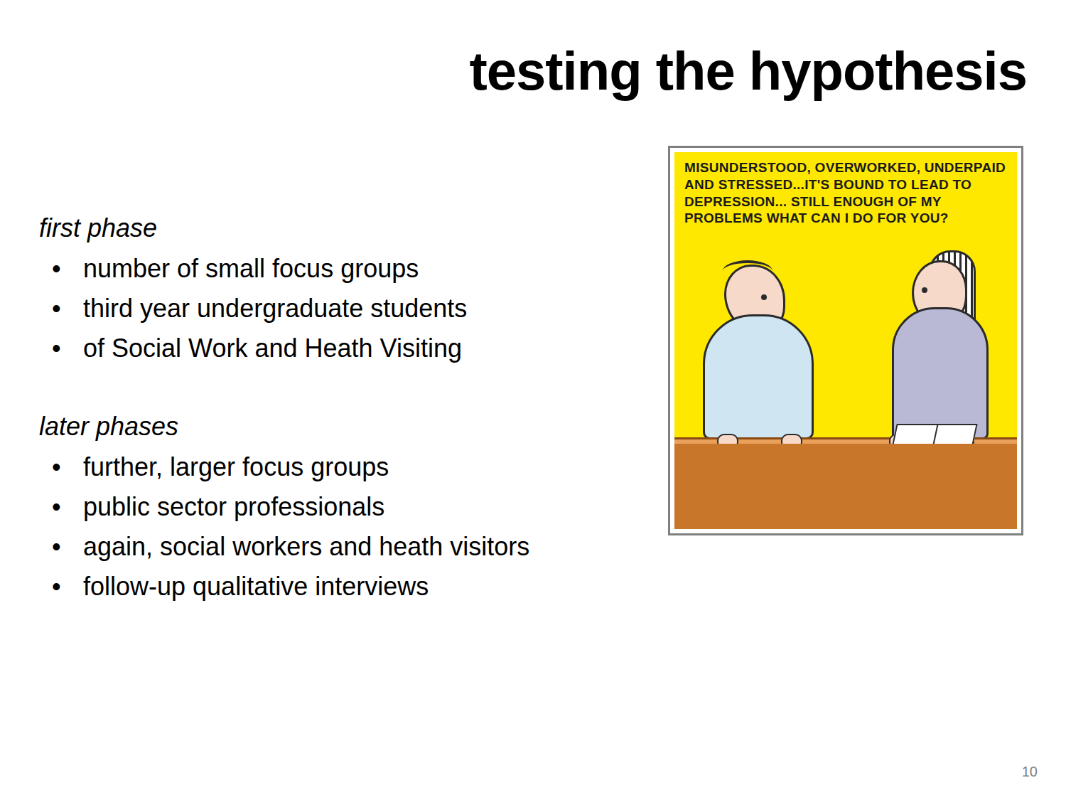testing the hypothesis
first phase
number of small focus groups
third year undergraduate students
of Social Work and Heath Visiting
later phases
further, larger focus groups
public sector professionals
again, social workers and heath visitors
follow-up qualitative interviews
Misunderstood, overworked, underpaid and stressed...it's bound to lead to depression... still enough of my problems what can I do for you?
10